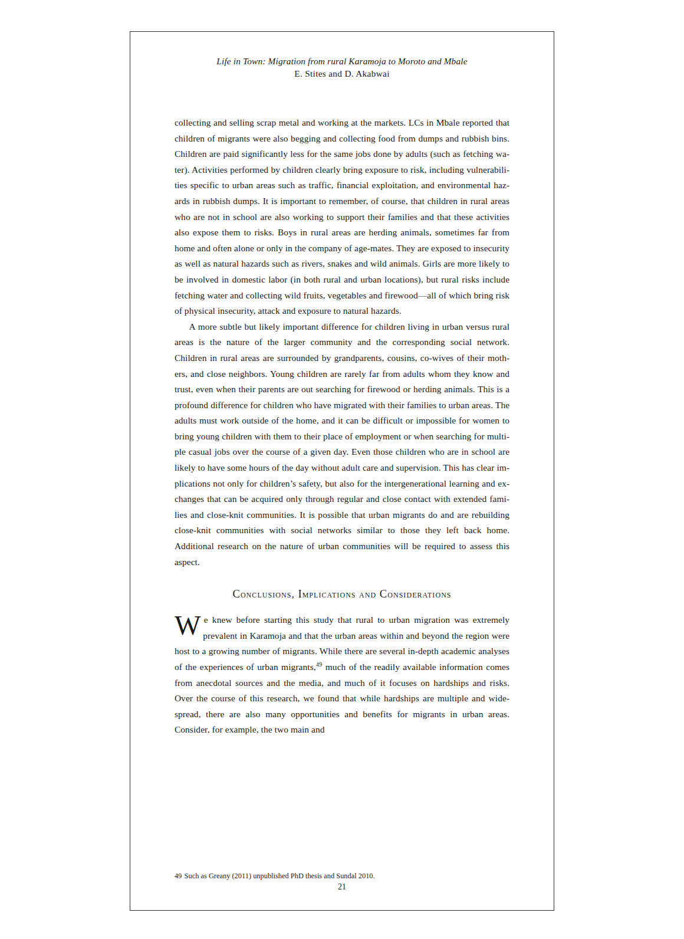Life in Town: Migration from rural Karamoja to Moroto and Mbale
E. Stites and D. Akabwai
collecting and selling scrap metal and working at the markets. LCs in Mbale reported that children of migrants were also begging and collecting food from dumps and rubbish bins. Children are paid significantly less for the same jobs done by adults (such as fetching water). Activities performed by children clearly bring exposure to risk, including vulnerabilities specific to urban areas such as traffic, financial exploitation, and environmental hazards in rubbish dumps. It is important to remember, of course, that children in rural areas who are not in school are also working to support their families and that these activities also expose them to risks. Boys in rural areas are herding animals, sometimes far from home and often alone or only in the company of age-mates. They are exposed to insecurity as well as natural hazards such as rivers, snakes and wild animals. Girls are more likely to be involved in domestic labor (in both rural and urban locations), but rural risks include fetching water and collecting wild fruits, vegetables and firewood—all of which bring risk of physical insecurity, attack and exposure to natural hazards.
A more subtle but likely important difference for children living in urban versus rural areas is the nature of the larger community and the corresponding social network. Children in rural areas are surrounded by grandparents, cousins, co-wives of their mothers, and close neighbors. Young children are rarely far from adults whom they know and trust, even when their parents are out searching for firewood or herding animals. This is a profound difference for children who have migrated with their families to urban areas. The adults must work outside of the home, and it can be difficult or impossible for women to bring young children with them to their place of employment or when searching for multiple casual jobs over the course of a given day. Even those children who are in school are likely to have some hours of the day without adult care and supervision. This has clear implications not only for children’s safety, but also for the intergenerational learning and exchanges that can be acquired only through regular and close contact with extended families and close-knit communities. It is possible that urban migrants do and are rebuilding close-knit communities with social networks similar to those they left back home. Additional research on the nature of urban communities will be required to assess this aspect.
Conclusions, Implications and Considerations
We knew before starting this study that rural to urban migration was extremely prevalent in Karamoja and that the urban areas within and beyond the region were host to a growing number of migrants. While there are several in-depth academic analyses of the experiences of urban migrants,49 much of the readily available information comes from anecdotal sources and the media, and much of it focuses on hardships and risks. Over the course of this research, we found that while hardships are multiple and widespread, there are also many opportunities and benefits for migrants in urban areas. Consider, for example, the two main and
49 Such as Greany (2011) unpublished PhD thesis and Sundal 2010.
21